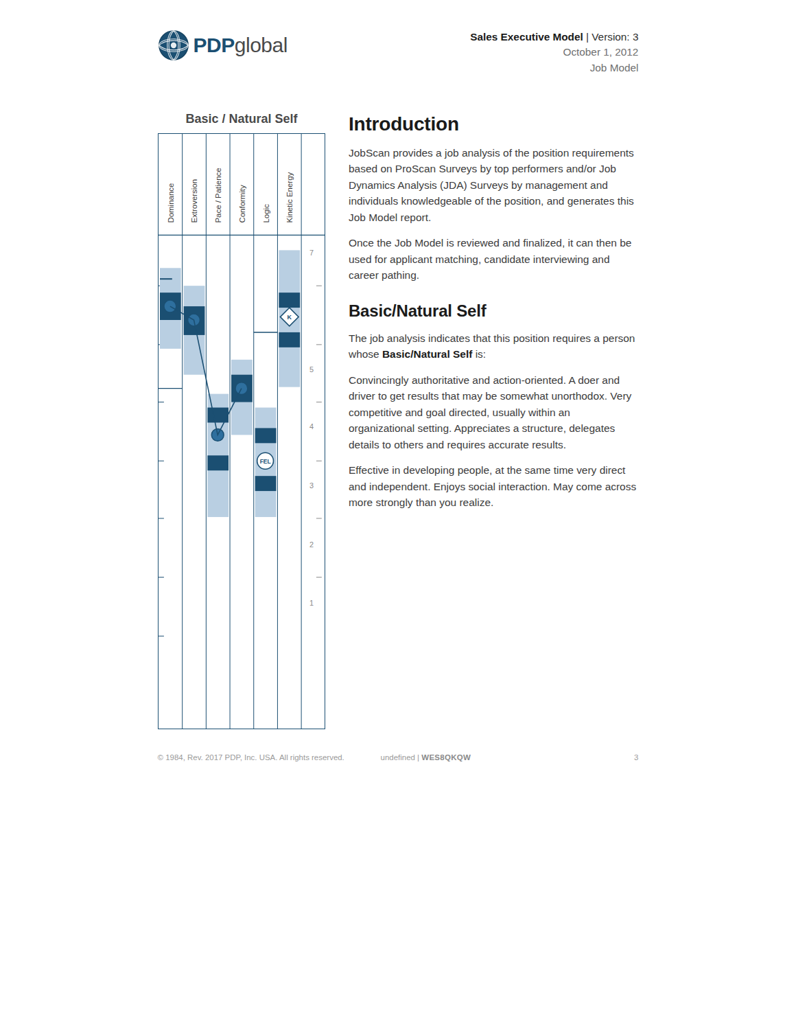PDPglobal
Sales Executive Model | Version: 3
October 1, 2012
Job Model
Basic / Natural Self
Dominance Extroversion Pace / Patience Conformity Logic Kinetic Energy 7 5 4 3 2 1 FEL K
Introduction
JobScan provides a job analysis of the position requirements based on ProScan Surveys by top performers and/or Job Dynamics Analysis (JDA) Surveys by management and individuals knowledgeable of the position, and generates this Job Model report.
Once the Job Model is reviewed and finalized, it can then be used for applicant matching, candidate interviewing and career pathing.
Basic/Natural Self
The job analysis indicates that this position requires a person whose Basic/Natural Self is:
Convincingly authoritative and action-oriented. A doer and driver to get results that may be somewhat unorthodox. Very competitive and goal directed, usually within an organizational setting. Appreciates a structure, delegates details to others and requires accurate results.
Effective in developing people, at the same time very direct and independent. Enjoys social interaction. May come across more strongly than you realize.
© 1984, Rev. 2017 PDP, Inc. USA. All rights reserved.
undefined | WES8QKQW
3